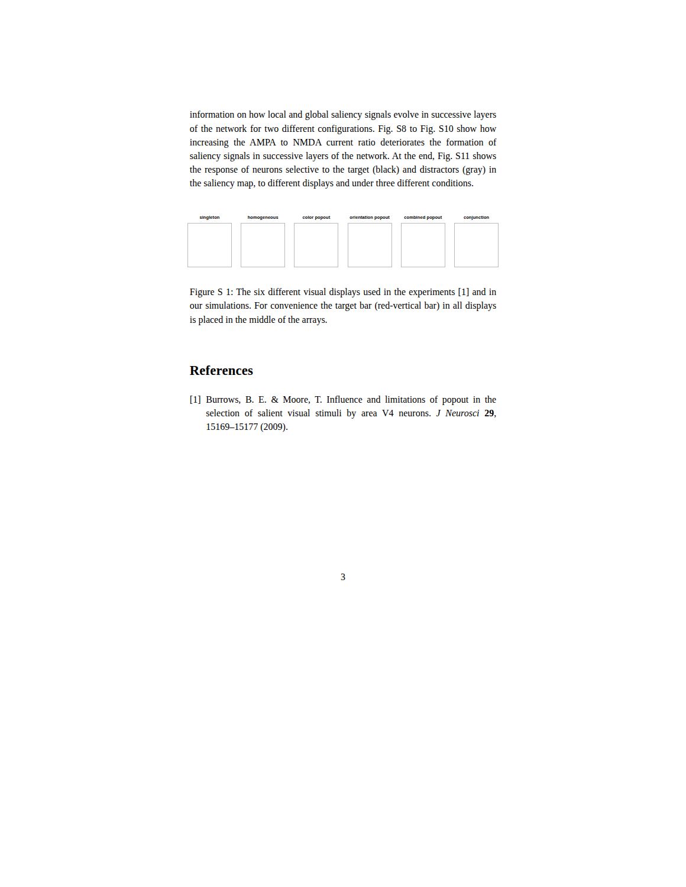information on how local and global saliency signals evolve in successive layers of the network for two different configurations. Fig. S8 to Fig. S10 show how increasing the AMPA to NMDA current ratio deteriorates the formation of saliency signals in successive layers of the network. At the end, Fig. S11 shows the response of neurons selective to the target (black) and distractors (gray) in the saliency map, to different displays and under three different conditions.
singleton
homogeneous
color popout
orientation popout
combined popout
conjunction
Figure S 1: The six different visual displays used in the experiments [1] and in our simulations. For convenience the target bar (red-vertical bar) in all displays is placed in the middle of the arrays.
References
[1]
Burrows, B. E. & Moore, T. Influence and limitations of popout in the selection of salient visual stimuli by area V4 neurons. J Neurosci 29, 15169–15177 (2009).
3